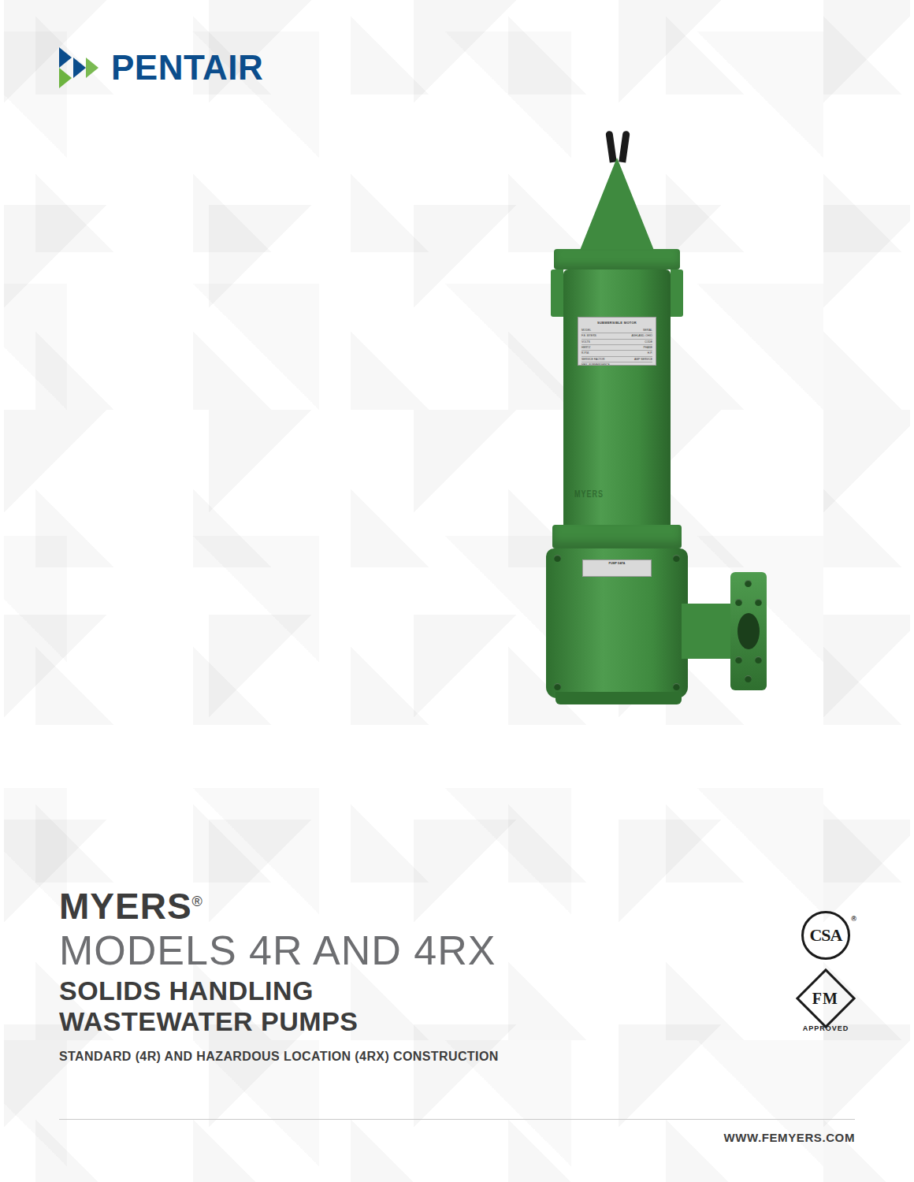PENTAIR
SUBMERSIBLE MOTOR
MODEL SERIAL
F.E. MYERS ASHLAND, OHIO
VOLTS CODE
HERTZ PHASE
R.P.M. H.P.
SERVICE FACTOR AMP SERVICE
MAX. SUBMERGENCE
MYERS
PUMP DATA
MYERS®
MODELS 4R AND 4RX
SOLIDS HANDLING
WASTEWATER PUMPS
STANDARD (4R) AND HAZARDOUS LOCATION (4RX) CONSTRUCTION
CSA
FM
APPROVED
WWW.FEMYERS.COM